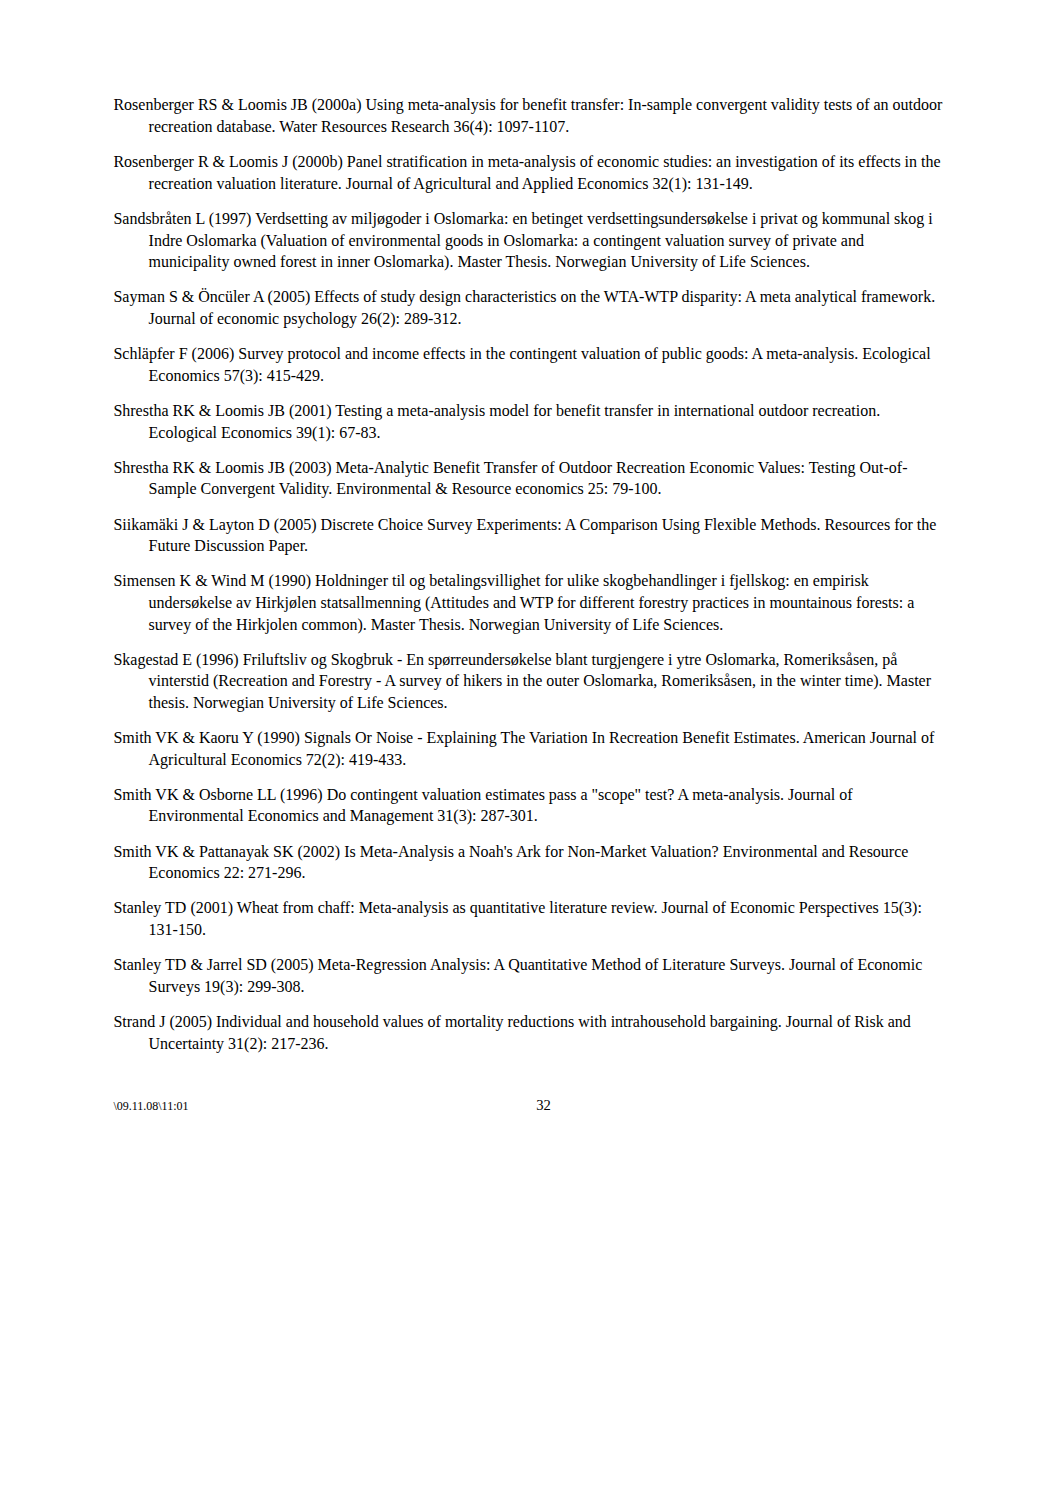Rosenberger RS & Loomis JB (2000a) Using meta-analysis for benefit transfer: In-sample convergent validity tests of an outdoor recreation database. Water Resources Research 36(4): 1097-1107.
Rosenberger R & Loomis J (2000b) Panel stratification in meta-analysis of economic studies: an investigation of its effects in the recreation valuation literature. Journal of Agricultural and Applied Economics 32(1): 131-149.
Sandsbråten L (1997) Verdsetting av miljøgoder i Oslomarka: en betinget verdsettingsundersøkelse i privat og kommunal skog i Indre Oslomarka (Valuation of environmental goods in Oslomarka: a contingent valuation survey of private and municipality owned forest in inner Oslomarka). Master Thesis. Norwegian University of Life Sciences.
Sayman S & Öncüler A (2005) Effects of study design characteristics on the WTA-WTP disparity: A meta analytical framework. Journal of economic psychology 26(2): 289-312.
Schläpfer F (2006) Survey protocol and income effects in the contingent valuation of public goods: A meta-analysis. Ecological Economics 57(3): 415-429.
Shrestha RK & Loomis JB (2001) Testing a meta-analysis model for benefit transfer in international outdoor recreation. Ecological Economics 39(1): 67-83.
Shrestha RK & Loomis JB (2003) Meta-Analytic Benefit Transfer of Outdoor Recreation Economic Values: Testing Out-of-Sample Convergent Validity. Environmental & Resource economics 25: 79-100.
Siikamäki J & Layton D (2005) Discrete Choice Survey Experiments: A Comparison Using Flexible Methods. Resources for the Future Discussion Paper.
Simensen K & Wind M (1990) Holdninger til og betalingsvillighet for ulike skogbehandlinger i fjellskog: en empirisk undersøkelse av Hirkjølen statsallmenning (Attitudes and WTP for different forestry practices in mountainous forests: a survey of the Hirkjolen common). Master Thesis. Norwegian University of Life Sciences.
Skagestad E (1996) Friluftsliv og Skogbruk - En spørreundersøkelse blant turgjengere i ytre Oslomarka, Romeriksåsen, på vinterstid (Recreation and Forestry - A survey of hikers in the outer Oslomarka, Romeriksåsen, in the winter time). Master thesis. Norwegian University of Life Sciences.
Smith VK & Kaoru Y (1990) Signals Or Noise - Explaining The Variation In Recreation Benefit Estimates. American Journal of Agricultural Economics 72(2): 419-433.
Smith VK & Osborne LL (1996) Do contingent valuation estimates pass a "scope" test? A meta-analysis. Journal of Environmental Economics and Management 31(3): 287-301.
Smith VK & Pattanayak SK (2002) Is Meta-Analysis a Noah's Ark for Non-Market Valuation? Environmental and Resource Economics 22: 271-296.
Stanley TD (2001) Wheat from chaff: Meta-analysis as quantitative literature review. Journal of Economic Perspectives 15(3): 131-150.
Stanley TD & Jarrel SD (2005) Meta-Regression Analysis: A Quantitative Method of Literature Surveys. Journal of Economic Surveys 19(3): 299-308.
Strand J (2005) Individual and household values of mortality reductions with intrahousehold bargaining. Journal of Risk and Uncertainty 31(2): 217-236.
\09.11.08\11:01 32